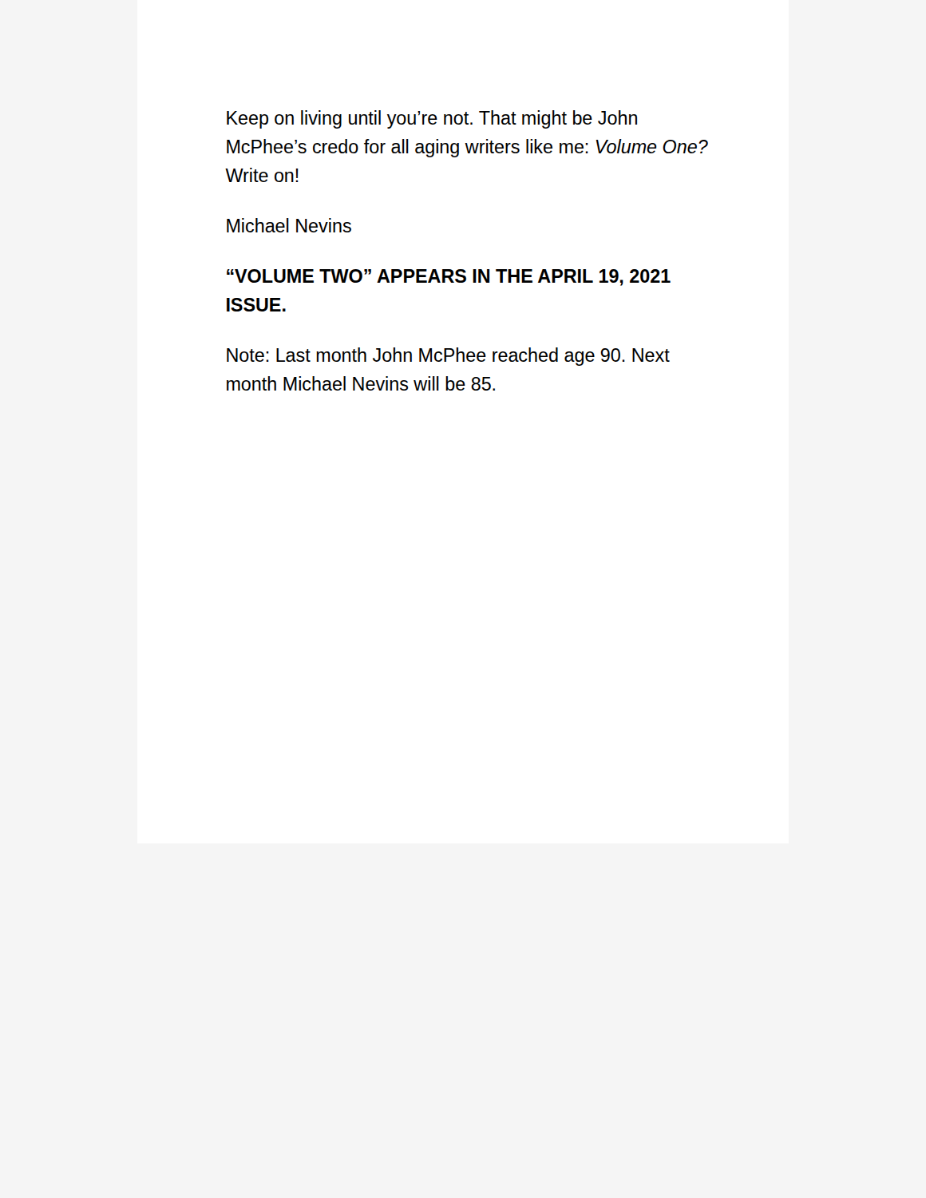Keep on living until you’re not. That might be John McPhee’s credo for all aging writers like me: Volume One? Write on!
Michael Nevins
“VOLUME TWO” APPEARS IN THE APRIL 19, 2021 ISSUE.
Note: Last month John McPhee reached age 90. Next month Michael Nevins will be 85.